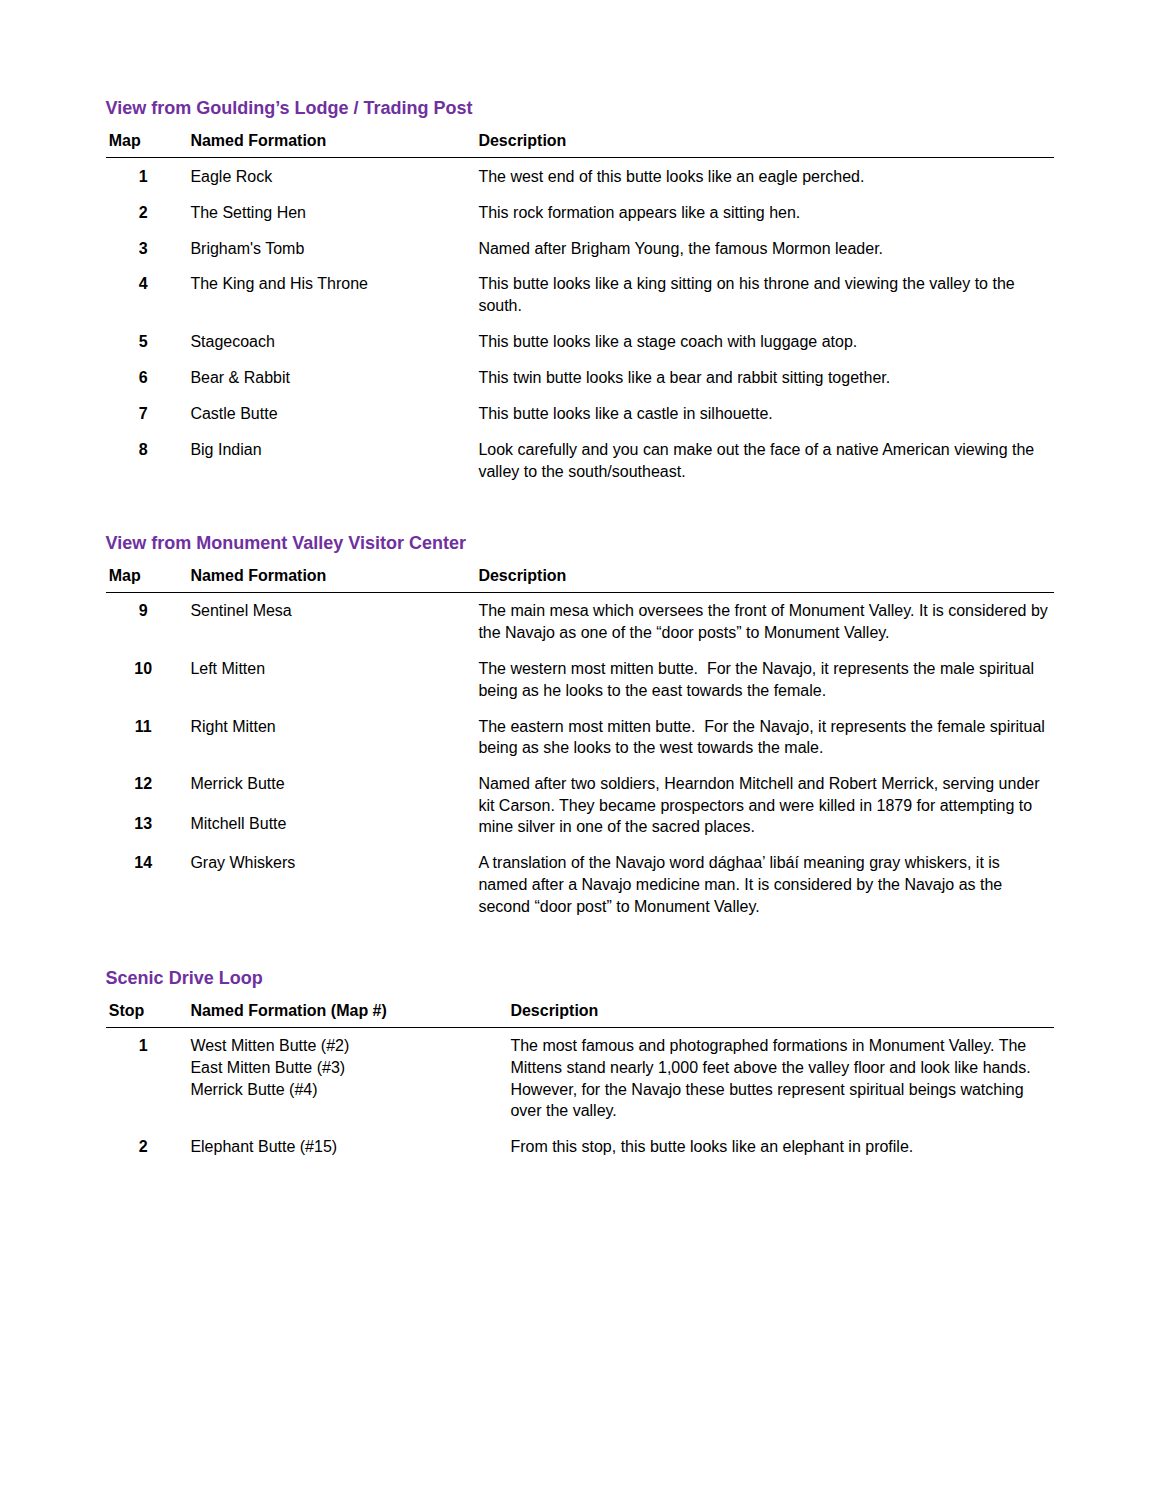View from Goulding’s Lodge / Trading Post
| Map | Named Formation | Description |
| --- | --- | --- |
| 1 | Eagle Rock | The west end of this butte looks like an eagle perched. |
| 2 | The Setting Hen | This rock formation appears like a sitting hen. |
| 3 | Brigham's Tomb | Named after Brigham Young, the famous Mormon leader. |
| 4 | The King and His Throne | This butte looks like a king sitting on his throne and viewing the valley to the south. |
| 5 | Stagecoach | This butte looks like a stage coach with luggage atop. |
| 6 | Bear & Rabbit | This twin butte looks like a bear and rabbit sitting together. |
| 7 | Castle Butte | This butte looks like a castle in silhouette. |
| 8 | Big Indian | Look carefully and you can make out the face of a native American viewing the valley to the south/southeast. |
View from Monument Valley Visitor Center
| Map | Named Formation | Description |
| --- | --- | --- |
| 9 | Sentinel Mesa | The main mesa which oversees the front of Monument Valley. It is considered by the Navajo as one of the “door posts” to Monument Valley. |
| 10 | Left Mitten | The western most mitten butte. For the Navajo, it represents the male spiritual being as he looks to the east towards the female. |
| 11 | Right Mitten | The eastern most mitten butte. For the Navajo, it represents the female spiritual being as she looks to the west towards the male. |
| 12 | Merrick Butte | Named after two soldiers, Hearndon Mitchell and Robert Merrick, serving under kit Carson. They became prospectors and were killed in 1879 for attempting to mine silver in one of the sacred places. |
| 13 | Mitchell Butte |
| 14 | Gray Whiskers | A translation of the Navajo word dághaa’ libáí meaning gray whiskers, it is named after a Navajo medicine man. It is considered by the Navajo as the second “door post” to Monument Valley. |
Scenic Drive Loop
| Stop | Named Formation (Map #) | Description |
| --- | --- | --- |
| 1 | West Mitten Butte (#2) East Mitten Butte (#3) Merrick Butte (#4) | The most famous and photographed formations in Monument Valley. The Mittens stand nearly 1,000 feet above the valley floor and look like hands. However, for the Navajo these buttes represent spiritual beings watching over the valley. |
| 2 | Elephant Butte (#15) | From this stop, this butte looks like an elephant in profile. |